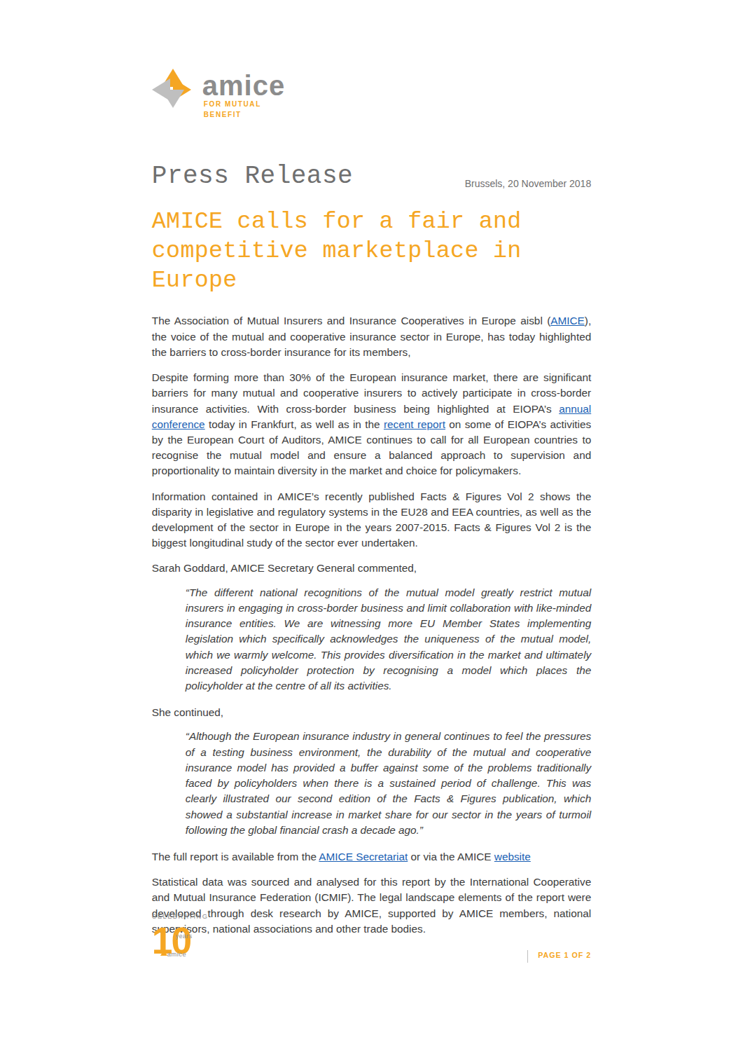amice
FOR MUTUAL BENEFIT
Press Release
Brussels, 20 November 2018
AMICE calls for a fair and competitive marketplace in Europe
The Association of Mutual Insurers and Insurance Cooperatives in Europe aisbl (AMICE), the voice of the mutual and cooperative insurance sector in Europe, has today highlighted the barriers to cross-border insurance for its members,
Despite forming more than 30% of the European insurance market, there are significant barriers for many mutual and cooperative insurers to actively participate in cross-border insurance activities. With cross-border business being highlighted at EIOPA’s annual conference today in Frankfurt, as well as in the recent report on some of EIOPA’s activities by the European Court of Auditors, AMICE continues to call for all European countries to recognise the mutual model and ensure a balanced approach to supervision and proportionality to maintain diversity in the market and choice for policymakers.
Information contained in AMICE’s recently published Facts & Figures Vol 2 shows the disparity in legislative and regulatory systems in the EU28 and EEA countries, as well as the development of the sector in Europe in the years 2007-2015. Facts & Figures Vol 2 is the biggest longitudinal study of the sector ever undertaken.
Sarah Goddard, AMICE Secretary General commented,
“The different national recognitions of the mutual model greatly restrict mutual insurers in engaging in cross-border business and limit collaboration with like-minded insurance entities. We are witnessing more EU Member States implementing legislation which specifically acknowledges the uniqueness of the mutual model, which we warmly welcome. This provides diversification in the market and ultimately increased policyholder protection by recognising a model which places the policyholder at the centre of all its activities.
She continued,
“Although the European insurance industry in general continues to feel the pressures of a testing business environment, the durability of the mutual and cooperative insurance model has provided a buffer against some of the problems traditionally faced by policyholders when there is a sustained period of challenge. This was clearly illustrated our second edition of the Facts & Figures publication, which showed a substantial increase in market share for our sector in the years of turmoil following the global financial crash a decade ago.”
The full report is available from the AMICE Secretariat or via the AMICE website
Statistical data was sourced and analysed for this report by the International Cooperative and Mutual Insurance Federation (ICMIF). The legal landscape elements of the report were developed through desk research by AMICE, supported by AMICE members, national supervisors, national associations and other trade bodies.
Celebrating
10
years
amice
PAGE 1 OF 2